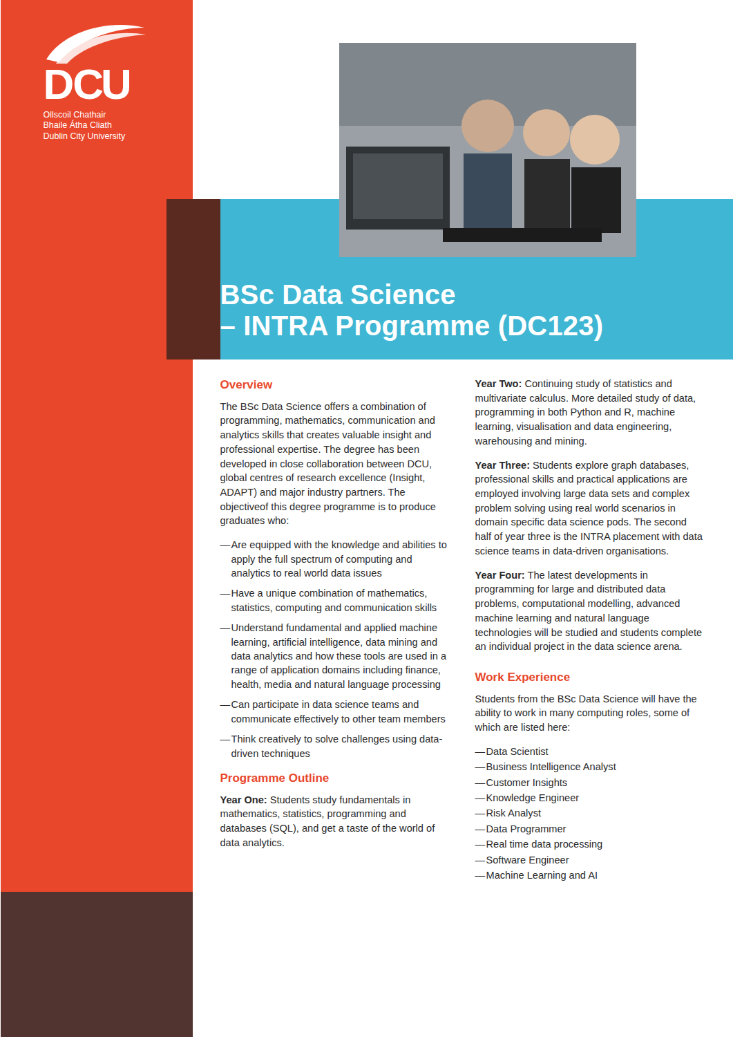DCU
Ollscoil Chathair
Bhaile Átha Cliath
Dublin City University
BSc Data Science
– INTRA Programme (DC123)
Overview
The BSc Data Science offers a combination of programming, mathematics, communication and analytics skills that creates valuable insight and professional expertise. The degree has been developed in close collaboration between DCU, global centres of research excellence (Insight, ADAPT) and major industry partners. The objectiveof this degree programme is to produce graduates who:
Are equipped with the knowledge and abilities to apply the full spectrum of computing and analytics to real world data issues
Have a unique combination of mathematics, statistics, computing and communication skills
Understand fundamental and applied machine learning, artificial intelligence, data mining and data analytics and how these tools are used in a range of application domains including finance, health, media and natural language processing
Can participate in data science teams and communicate effectively to other team members
Think creatively to solve challenges using data-driven techniques
Programme Outline
Year One: Students study fundamentals in mathematics, statistics, programming and databases (SQL), and get a taste of the world of data analytics.
Year Two: Continuing study of statistics and multivariate calculus. More detailed study of data, programming in both Python and R, machine learning, visualisation and data engineering, warehousing and mining.
Year Three: Students explore graph databases, professional skills and practical applications are employed involving large data sets and complex problem solving using real world scenarios in domain specific data science pods. The second half of year three is the INTRA placement with data science teams in data-driven organisations.
Year Four: The latest developments in programming for large and distributed data problems, computational modelling, advanced machine learning and natural language technologies will be studied and students complete an individual project in the data science arena.
Work Experience
Students from the BSc Data Science will have the ability to work in many computing roles, some of which are listed here:
Data Scientist
Business Intelligence Analyst
Customer Insights
Knowledge Engineer
Risk Analyst
Data Programmer
Real time data processing
Software Engineer
Machine Learning and AI